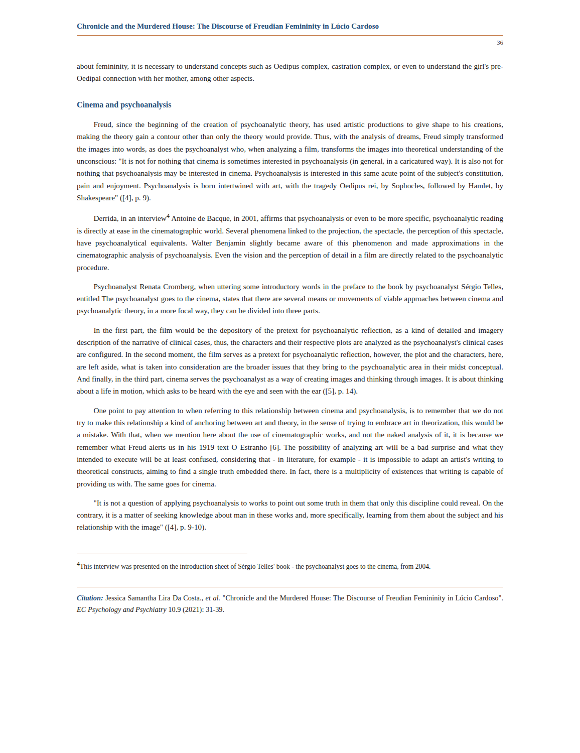Chronicle and the Murdered House: The Discourse of Freudian Femininity in Lúcio Cardoso
36
about femininity, it is necessary to understand concepts such as Oedipus complex, castration complex, or even to understand the girl's pre-Oedipal connection with her mother, among other aspects.
Cinema and psychoanalysis
Freud, since the beginning of the creation of psychoanalytic theory, has used artistic productions to give shape to his creations, making the theory gain a contour other than only the theory would provide. Thus, with the analysis of dreams, Freud simply transformed the images into words, as does the psychoanalyst who, when analyzing a film, transforms the images into theoretical understanding of the unconscious: "It is not for nothing that cinema is sometimes interested in psychoanalysis (in general, in a caricatured way). It is also not for nothing that psychoanalysis may be interested in cinema. Psychoanalysis is interested in this same acute point of the subject's constitution, pain and enjoyment. Psychoanalysis is born intertwined with art, with the tragedy Oedipus rei, by Sophocles, followed by Hamlet, by Shakespeare" ([4], p. 9).
Derrida, in an interview4 Antoine de Bacque, in 2001, affirms that psychoanalysis or even to be more specific, psychoanalytic reading is directly at ease in the cinematographic world. Several phenomena linked to the projection, the spectacle, the perception of this spectacle, have psychoanalytical equivalents. Walter Benjamin slightly became aware of this phenomenon and made approximations in the cinematographic analysis of psychoanalysis. Even the vision and the perception of detail in a film are directly related to the psychoanalytic procedure.
Psychoanalyst Renata Cromberg, when uttering some introductory words in the preface to the book by psychoanalyst Sérgio Telles, entitled The psychoanalyst goes to the cinema, states that there are several means or movements of viable approaches between cinema and psychoanalytic theory, in a more focal way, they can be divided into three parts.
In the first part, the film would be the depository of the pretext for psychoanalytic reflection, as a kind of detailed and imagery description of the narrative of clinical cases, thus, the characters and their respective plots are analyzed as the psychoanalyst's clinical cases are configured. In the second moment, the film serves as a pretext for psychoanalytic reflection, however, the plot and the characters, here, are left aside, what is taken into consideration are the broader issues that they bring to the psychoanalytic area in their midst conceptual. And finally, in the third part, cinema serves the psychoanalyst as a way of creating images and thinking through images. It is about thinking about a life in motion, which asks to be heard with the eye and seen with the ear ([5], p. 14).
One point to pay attention to when referring to this relationship between cinema and psychoanalysis, is to remember that we do not try to make this relationship a kind of anchoring between art and theory, in the sense of trying to embrace art in theorization, this would be a mistake. With that, when we mention here about the use of cinematographic works, and not the naked analysis of it, it is because we remember what Freud alerts us in his 1919 text O Estranho [6]. The possibility of analyzing art will be a bad surprise and what they intended to execute will be at least confused, considering that - in literature, for example - it is impossible to adapt an artist's writing to theoretical constructs, aiming to find a single truth embedded there. In fact, there is a multiplicity of existences that writing is capable of providing us with. The same goes for cinema.
"It is not a question of applying psychoanalysis to works to point out some truth in them that only this discipline could reveal. On the contrary, it is a matter of seeking knowledge about man in these works and, more specifically, learning from them about the subject and his relationship with the image" ([4], p. 9-10).
4This interview was presented on the introduction sheet of Sérgio Telles' book - the psychoanalyst goes to the cinema, from 2004.
Citation: Jessica Samantha Lira Da Costa., et al. "Chronicle and the Murdered House: The Discourse of Freudian Femininity in Lúcio Cardoso". EC Psychology and Psychiatry 10.9 (2021): 31-39.